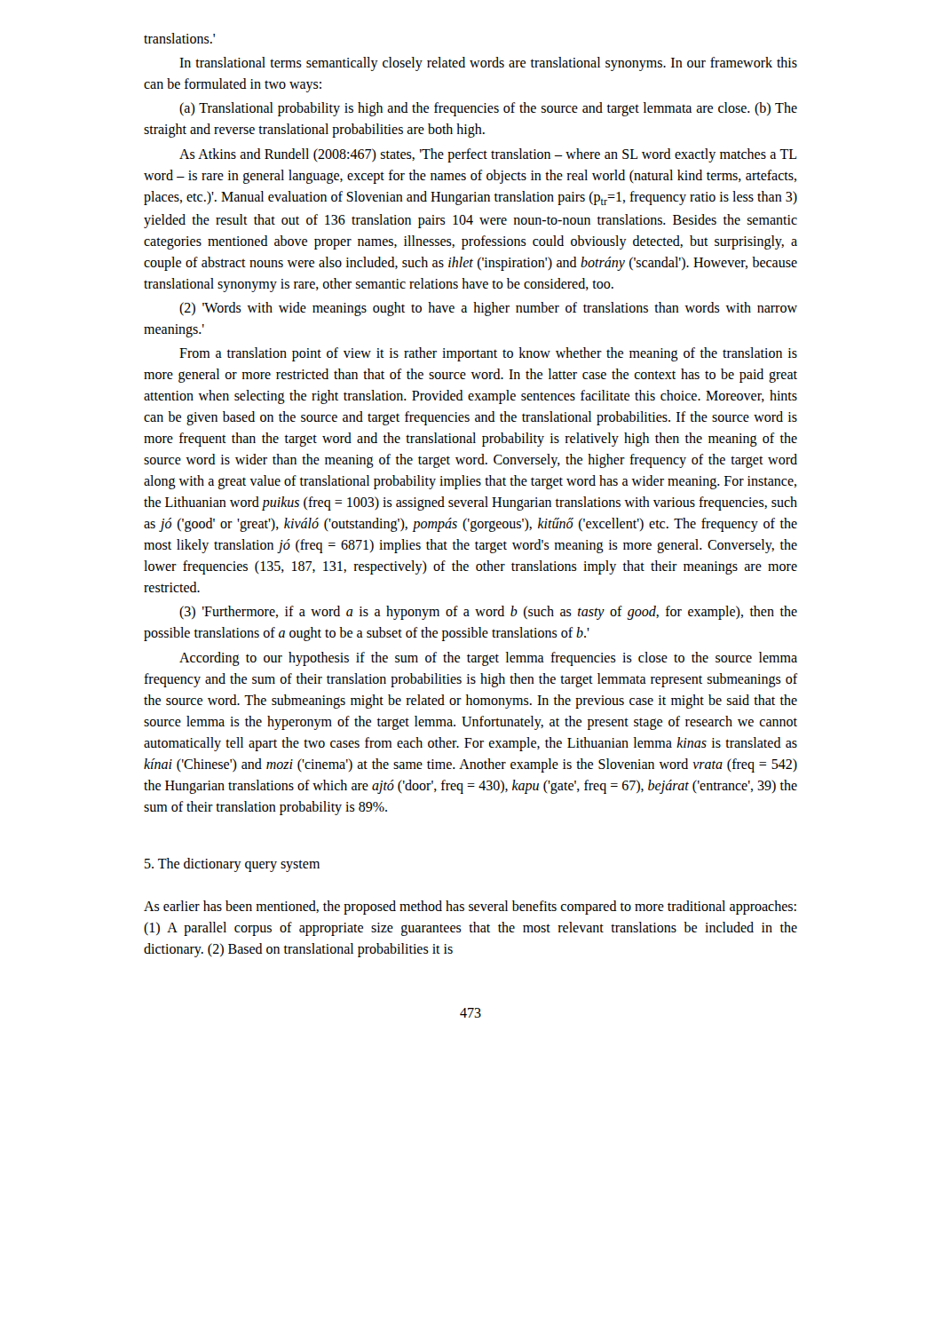translations.'
In translational terms semantically closely related words are translational synonyms. In our framework this can be formulated in two ways:
(a) Translational probability is high and the frequencies of the source and target lemmata are close. (b) The straight and reverse translational probabilities are both high.
As Atkins and Rundell (2008:467) states, 'The perfect translation – where an SL word exactly matches a TL word – is rare in general language, except for the names of objects in the real world (natural kind terms, artefacts, places, etc.)'. Manual evaluation of Slovenian and Hungarian translation pairs (ptr=1, frequency ratio is less than 3) yielded the result that out of 136 translation pairs 104 were noun-to-noun translations. Besides the semantic categories mentioned above proper names, illnesses, professions could obviously detected, but surprisingly, a couple of abstract nouns were also included, such as ihlet ('inspiration') and botrány ('scandal'). However, because translational synonymy is rare, other semantic relations have to be considered, too.
(2) 'Words with wide meanings ought to have a higher number of translations than words with narrow meanings.'
From a translation point of view it is rather important to know whether the meaning of the translation is more general or more restricted than that of the source word. In the latter case the context has to be paid great attention when selecting the right translation. Provided example sentences facilitate this choice. Moreover, hints can be given based on the source and target frequencies and the translational probabilities. If the source word is more frequent than the target word and the translational probability is relatively high then the meaning of the source word is wider than the meaning of the target word. Conversely, the higher frequency of the target word along with a great value of translational probability implies that the target word has a wider meaning. For instance, the Lithuanian word puikus (freq = 1003) is assigned several Hungarian translations with various frequencies, such as jó ('good' or 'great'), kiváló ('outstanding'), pompás ('gorgeous'), kitűnő ('excellent') etc. The frequency of the most likely translation jó (freq = 6871) implies that the target word's meaning is more general. Conversely, the lower frequencies (135, 187, 131, respectively) of the other translations imply that their meanings are more restricted.
(3) 'Furthermore, if a word a is a hyponym of a word b (such as tasty of good, for example), then the possible translations of a ought to be a subset of the possible translations of b.'
According to our hypothesis if the sum of the target lemma frequencies is close to the source lemma frequency and the sum of their translation probabilities is high then the target lemmata represent submeanings of the source word. The submeanings might be related or homonyms. In the previous case it might be said that the source lemma is the hyperonym of the target lemma. Unfortunately, at the present stage of research we cannot automatically tell apart the two cases from each other. For example, the Lithuanian lemma kinas is translated as kínai ('Chinese') and mozi ('cinema') at the same time. Another example is the Slovenian word vrata (freq = 542) the Hungarian translations of which are ajtó ('door', freq = 430), kapu ('gate', freq = 67), bejárat ('entrance', 39) the sum of their translation probability is 89%.
5. The dictionary query system
As earlier has been mentioned, the proposed method has several benefits compared to more traditional approaches: (1) A parallel corpus of appropriate size guarantees that the most relevant translations be included in the dictionary. (2) Based on translational probabilities it is
473